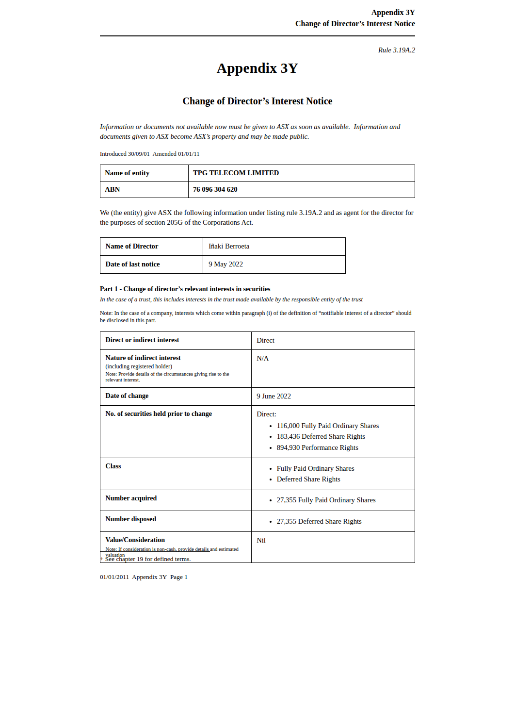Appendix 3Y
Change of Director’s Interest Notice
Rule 3.19A.2
Appendix 3Y
Change of Director’s Interest Notice
Information or documents not available now must be given to ASX as soon as available. Information and documents given to ASX become ASX’s property and may be made public.
Introduced 30/09/01 Amended 01/01/11
| Name of entity | TPG TELECOM LIMITED |
| ABN | 76 096 304 620 |
We (the entity) give ASX the following information under listing rule 3.19A.2 and as agent for the director for the purposes of section 205G of the Corporations Act.
| Name of Director | Iñaki Berroeta |
| Date of last notice | 9 May 2022 |
Part 1 - Change of director’s relevant interests in securities
In the case of a trust, this includes interests in the trust made available by the responsible entity of the trust
Note: In the case of a company, interests which come within paragraph (i) of the definition of “notifiable interest of a director” should be disclosed in this part.
| Direct or indirect interest | Direct |
| Nature of indirect interest (including registered holder) Note: Provide details of the circumstances giving rise to the relevant interest. | N/A |
| Date of change | 9 June 2022 |
| No. of securities held prior to change | Direct: 116,000 Fully Paid Ordinary Shares 183,436 Deferred Share Rights 894,930 Performance Rights |
| Class | Fully Paid Ordinary Shares Deferred Share Rights |
| Number acquired | 27,355 Fully Paid Ordinary Shares |
| Number disposed | 27,355 Deferred Share Rights |
| Value/Consideration Note: If consideration is non-cash, provide details and estimated valuation | Nil |
+ See chapter 19 for defined terms.
01/01/2011 Appendix 3Y Page 1